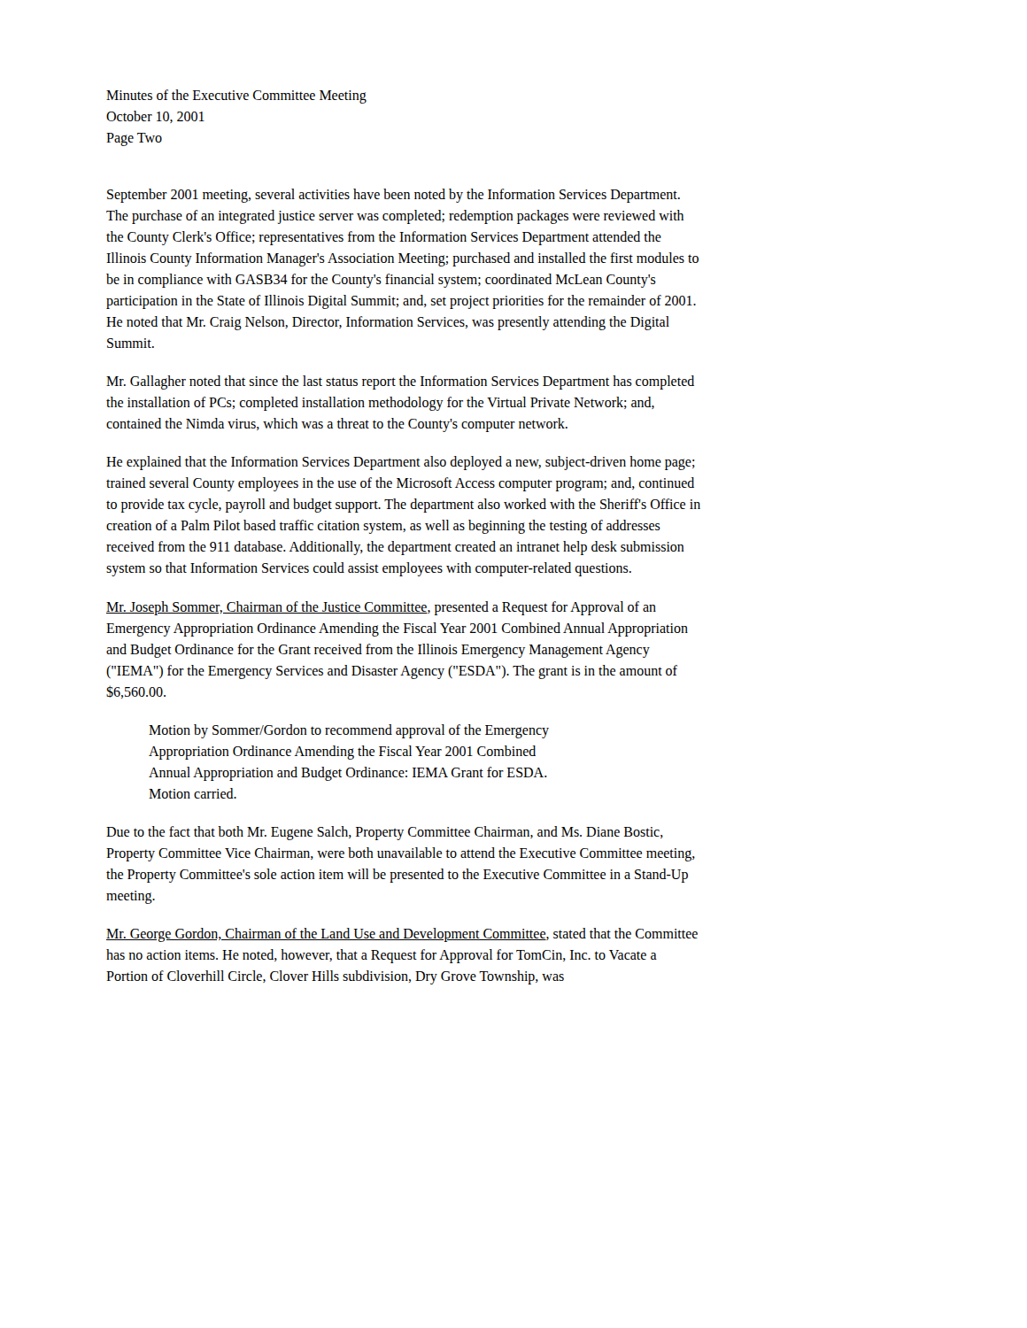Minutes of the Executive Committee Meeting
October 10, 2001
Page Two
September 2001 meeting, several activities have been noted by the Information Services Department. The purchase of an integrated justice server was completed; redemption packages were reviewed with the County Clerk's Office; representatives from the Information Services Department attended the Illinois County Information Manager's Association Meeting; purchased and installed the first modules to be in compliance with GASB34 for the County's financial system; coordinated McLean County's participation in the State of Illinois Digital Summit; and, set project priorities for the remainder of 2001. He noted that Mr. Craig Nelson, Director, Information Services, was presently attending the Digital Summit.
Mr. Gallagher noted that since the last status report the Information Services Department has completed the installation of PCs; completed installation methodology for the Virtual Private Network; and, contained the Nimda virus, which was a threat to the County's computer network.
He explained that the Information Services Department also deployed a new, subject-driven home page; trained several County employees in the use of the Microsoft Access computer program; and, continued to provide tax cycle, payroll and budget support. The department also worked with the Sheriff's Office in creation of a Palm Pilot based traffic citation system, as well as beginning the testing of addresses received from the 911 database. Additionally, the department created an intranet help desk submission system so that Information Services could assist employees with computer-related questions.
Mr. Joseph Sommer, Chairman of the Justice Committee, presented a Request for Approval of an Emergency Appropriation Ordinance Amending the Fiscal Year 2001 Combined Annual Appropriation and Budget Ordinance for the Grant received from the Illinois Emergency Management Agency ("IEMA") for the Emergency Services and Disaster Agency ("ESDA"). The grant is in the amount of $6,560.00.
Motion by Sommer/Gordon to recommend approval of the Emergency
Appropriation Ordinance Amending the Fiscal Year 2001 Combined
Annual Appropriation and Budget Ordinance: IEMA Grant for ESDA.
Motion carried.
Due to the fact that both Mr. Eugene Salch, Property Committee Chairman, and Ms. Diane Bostic, Property Committee Vice Chairman, were both unavailable to attend the Executive Committee meeting, the Property Committee's sole action item will be presented to the Executive Committee in a Stand-Up meeting.
Mr. George Gordon, Chairman of the Land Use and Development Committee, stated that the Committee has no action items. He noted, however, that a Request for Approval for TomCin, Inc. to Vacate a Portion of Cloverhill Circle, Clover Hills subdivision, Dry Grove Township, was